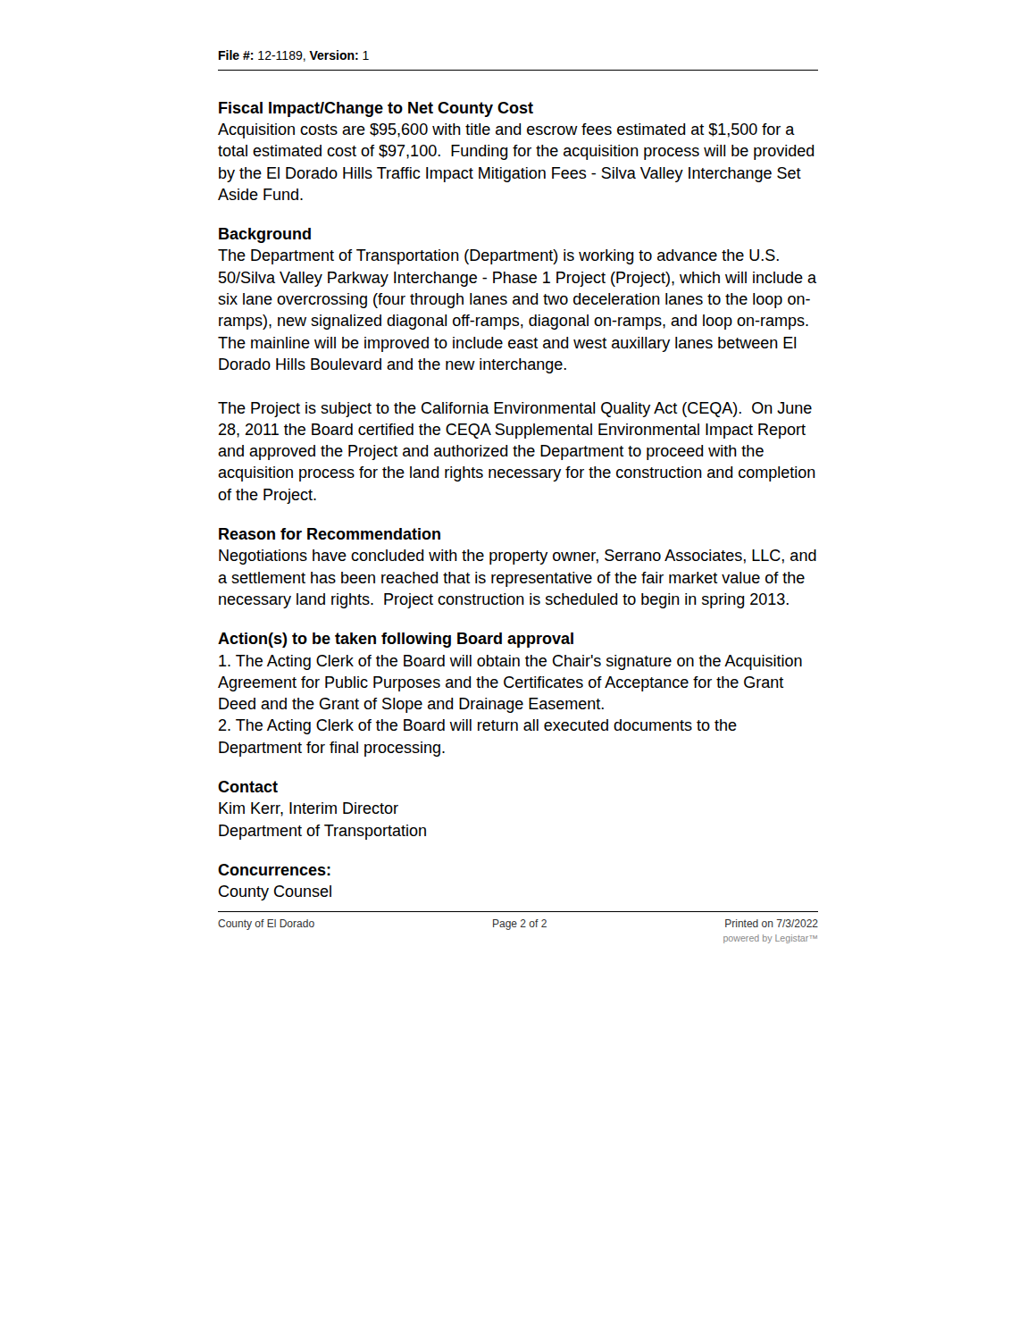File #: 12-1189, Version: 1
Fiscal Impact/Change to Net County Cost
Acquisition costs are $95,600 with title and escrow fees estimated at $1,500 for a total estimated cost of $97,100. Funding for the acquisition process will be provided by the El Dorado Hills Traffic Impact Mitigation Fees - Silva Valley Interchange Set Aside Fund.
Background
The Department of Transportation (Department) is working to advance the U.S. 50/Silva Valley Parkway Interchange - Phase 1 Project (Project), which will include a six lane overcrossing (four through lanes and two deceleration lanes to the loop on-ramps), new signalized diagonal off-ramps, diagonal on-ramps, and loop on-ramps. The mainline will be improved to include east and west auxillary lanes between El Dorado Hills Boulevard and the new interchange.
The Project is subject to the California Environmental Quality Act (CEQA). On June 28, 2011 the Board certified the CEQA Supplemental Environmental Impact Report and approved the Project and authorized the Department to proceed with the acquisition process for the land rights necessary for the construction and completion of the Project.
Reason for Recommendation
Negotiations have concluded with the property owner, Serrano Associates, LLC, and a settlement has been reached that is representative of the fair market value of the necessary land rights. Project construction is scheduled to begin in spring 2013.
Action(s) to be taken following Board approval
1. The Acting Clerk of the Board will obtain the Chair's signature on the Acquisition Agreement for Public Purposes and the Certificates of Acceptance for the Grant Deed and the Grant of Slope and Drainage Easement.
2. The Acting Clerk of the Board will return all executed documents to the Department for final processing.
Contact
Kim Kerr, Interim Director
Department of Transportation
Concurrences:
County Counsel
County of El Dorado
Page 2 of 2
Printed on 7/3/2022
powered by Legistar™